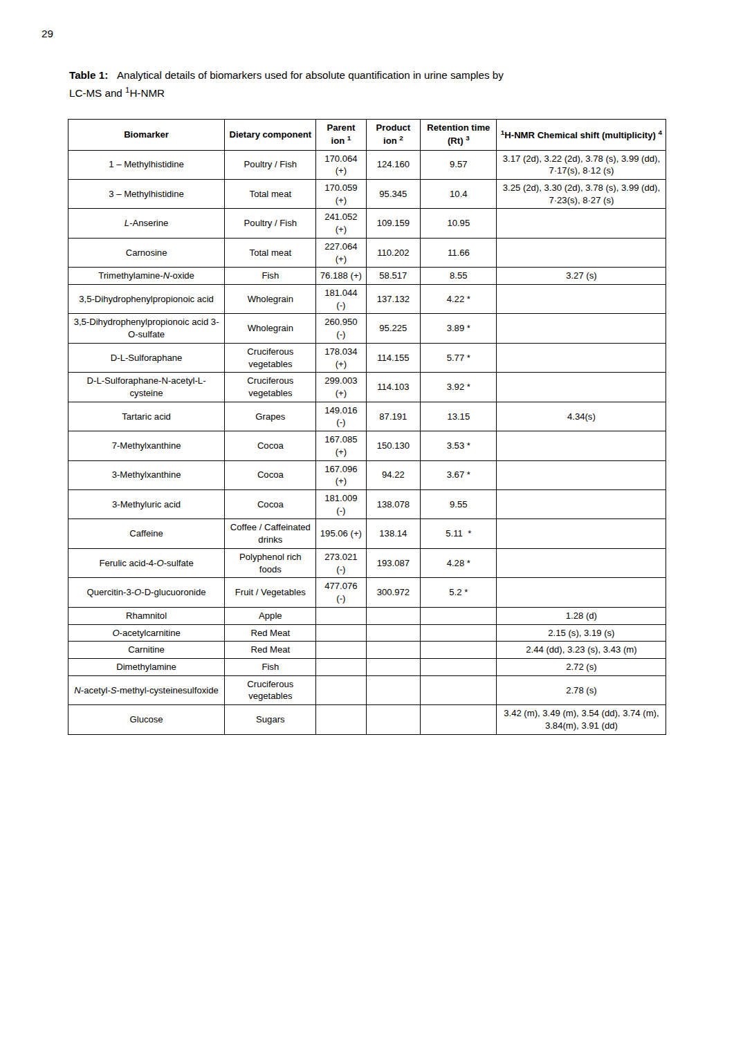29
Table 1: Analytical details of biomarkers used for absolute quantification in urine samples by LC-MS and 1H-NMR
| Biomarker | Dietary component | Parent ion 1 | Product ion 2 | Retention time (Rt) 3 | 1 H-NMR Chemical shift (multiplicity) 4 |
| --- | --- | --- | --- | --- | --- |
| 1 – Methylhistidine | Poultry / Fish | 170.064 (+) | 124.160 | 9.57 | 3.17 (2d), 3.22 (2d), 3.78 (s), 3.99 (dd), 7·17(s), 8·12 (s) |
| 3 – Methylhistidine | Total meat | 170.059 (+) | 95.345 | 10.4 | 3.25 (2d), 3.30 (2d), 3.78 (s), 3.99 (dd), 7·23(s), 8·27 (s) |
| L -Anserine | Poultry / Fish | 241.052 (+) | 109.159 | 10.95 | |
| Carnosine | Total meat | 227.064 (+) | 110.202 | 11.66 | |
| Trimethylamine- N -oxide | Fish | 76.188 (+) | 58.517 | 8.55 | 3.27 (s) |
| 3,5-Dihydrophenylpropionoic acid | Wholegrain | 181.044 (-) | 137.132 | 4.22 * | |
| 3,5-Dihydrophenylpropionoic acid 3-O-sulfate | Wholegrain | 260.950 (-) | 95.225 | 3.89 * | |
| D-L-Sulforaphane | Cruciferous vegetables | 178.034 (+) | 114.155 | 5.77 * | |
| D-L-Sulforaphane-N-acetyl-L-cysteine | Cruciferous vegetables | 299.003 (+) | 114.103 | 3.92 * | |
| Tartaric acid | Grapes | 149.016 (-) | 87.191 | 13.15 | 4.34(s) |
| 7-Methylxanthine | Cocoa | 167.085 (+) | 150.130 | 3.53 * | |
| 3-Methylxanthine | Cocoa | 167.096 (+) | 94.22 | 3.67 * | |
| 3-Methyluric acid | Cocoa | 181.009 (-) | 138.078 | 9.55 | |
| Caffeine | Coffee / Caffeinated drinks | 195.06 (+) | 138.14 | 5.11 * | |
| Ferulic acid-4- O -sulfate | Polyphenol rich foods | 273.021 (-) | 193.087 | 4.28 * | |
| Quercitin-3- O -D-glucuoronide | Fruit / Vegetables | 477.076 (-) | 300.972 | 5.2 * | |
| Rhamnitol | Apple | | | | 1.28 (d) |
| O -acetylcarnitine | Red Meat | | | | 2.15 (s), 3.19 (s) |
| Carnitine | Red Meat | | | | 2.44 (dd), 3.23 (s), 3.43 (m) |
| Dimethylamine | Fish | | | | 2.72 (s) |
| N -acetyl- S -methyl-cysteinesulfoxide | Cruciferous vegetables | | | | 2.78 (s) |
| Glucose | Sugars | | | | 3.42 (m), 3.49 (m), 3.54 (dd), 3.74 (m), 3.84(m), 3.91 (dd) |